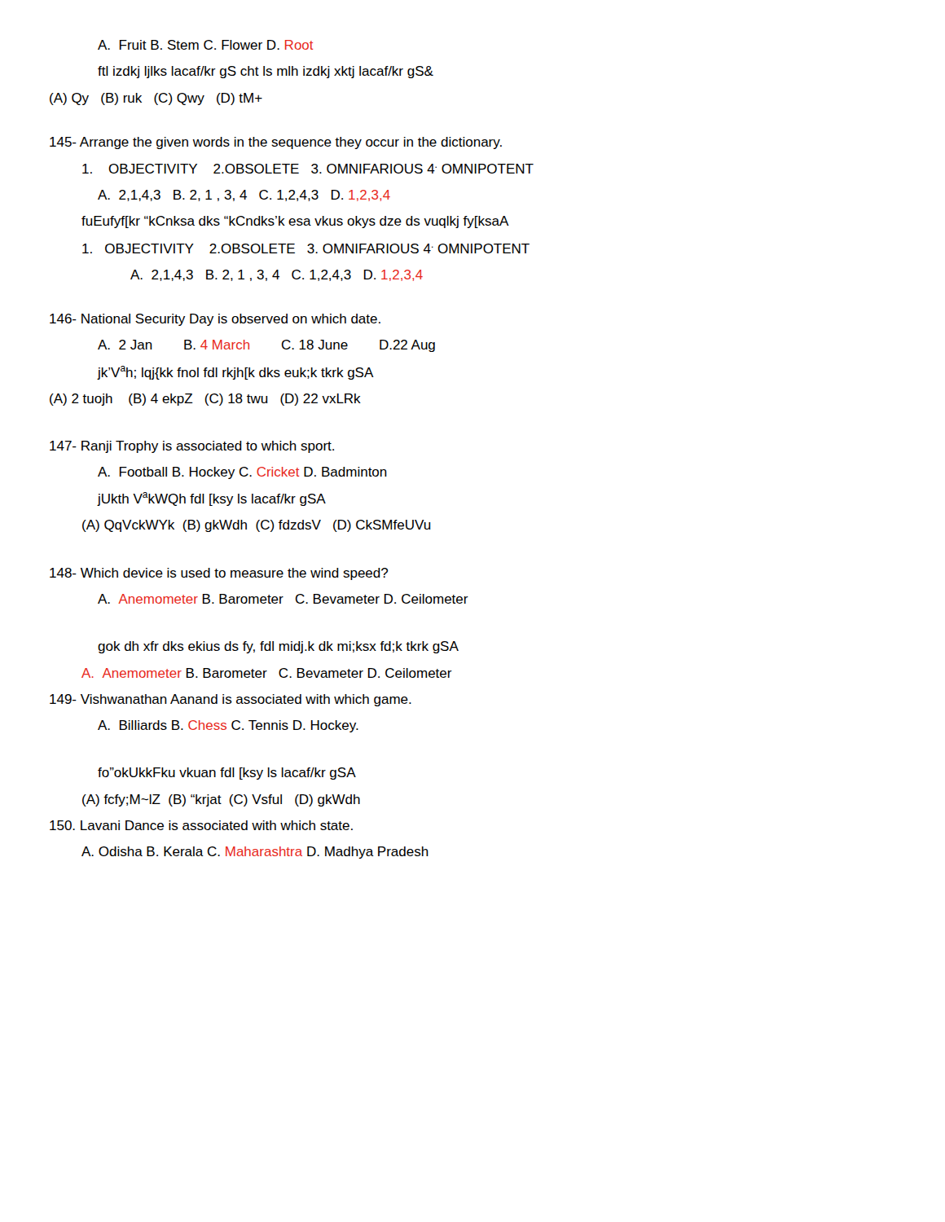A. Fruit B. Stem C. Flower D. Root
ftl izdkj ljlks lacaf/kr gS cht ls mlh izdkj xktj lacaf/kr gS&
(A) Qy (B) ruk (C) Qwy (D) tM+
145- Arrange the given words in the sequence they occur in the dictionary.
1. OBJECTIVITY 2.OBSOLETE 3. OMNIFARIOUS 4. OMNIPOTENT
A. 2,1,4,3 B. 2, 1 , 3, 4 C. 1,2,4,3 D. 1,2,3,4
fuEufyf[kr “kCnksa dks “kCndks’k esa vkus okys dze ds vuqlkj fy[ksaA
1. OBJECTIVITY 2.OBSOLETE 3. OMNIFARIOUS 4. OMNIPOTENT
A. 2,1,4,3 B. 2, 1 , 3, 4 C. 1,2,4,3 D. 1,2,3,4
146- National Security Day is observed on which date.
A. 2 Jan B. 4 March C. 18 June D.22 Aug
jk’Vah; lqj{kk fnol fdl rkjh[k dks euk;k tkrk gSA
(A) 2 tuojh (B) 4 ekpZ (C) 18 twu (D) 22 vxLRk
147- Ranji Trophy is associated to which sport.
A. Football B. Hockey C. Cricket D. Badminton
jUkth VakWQh fdl [ksy ls lacaf/kr gSA
(A) QqVckWYk (B) gkWdh (C) fdzdsV (D) CkSMfeUVu
148- Which device is used to measure the wind speed?
A. Anemometer B. Barometer C. Bevameter D. Ceilometer
gok dh xfr dks ekius ds fy, fdl midj.k dk mi;ksx fd;k tkrk gSA
A. Anemometer B. Barometer C. Bevameter D. Ceilometer
149- Vishwanathan Aanand is associated with which game.
A. Billiards B. Chess C. Tennis D. Hockey.
fo”okUkkFku vkuan fdl [ksy ls lacaf/kr gSA
(A) fcfy;M~lZ (B) “krjat (C) Vsful (D) gkWdh
150. Lavani Dance is associated with which state.
A. Odisha B. Kerala C. Maharashtra D. Madhya Pradesh